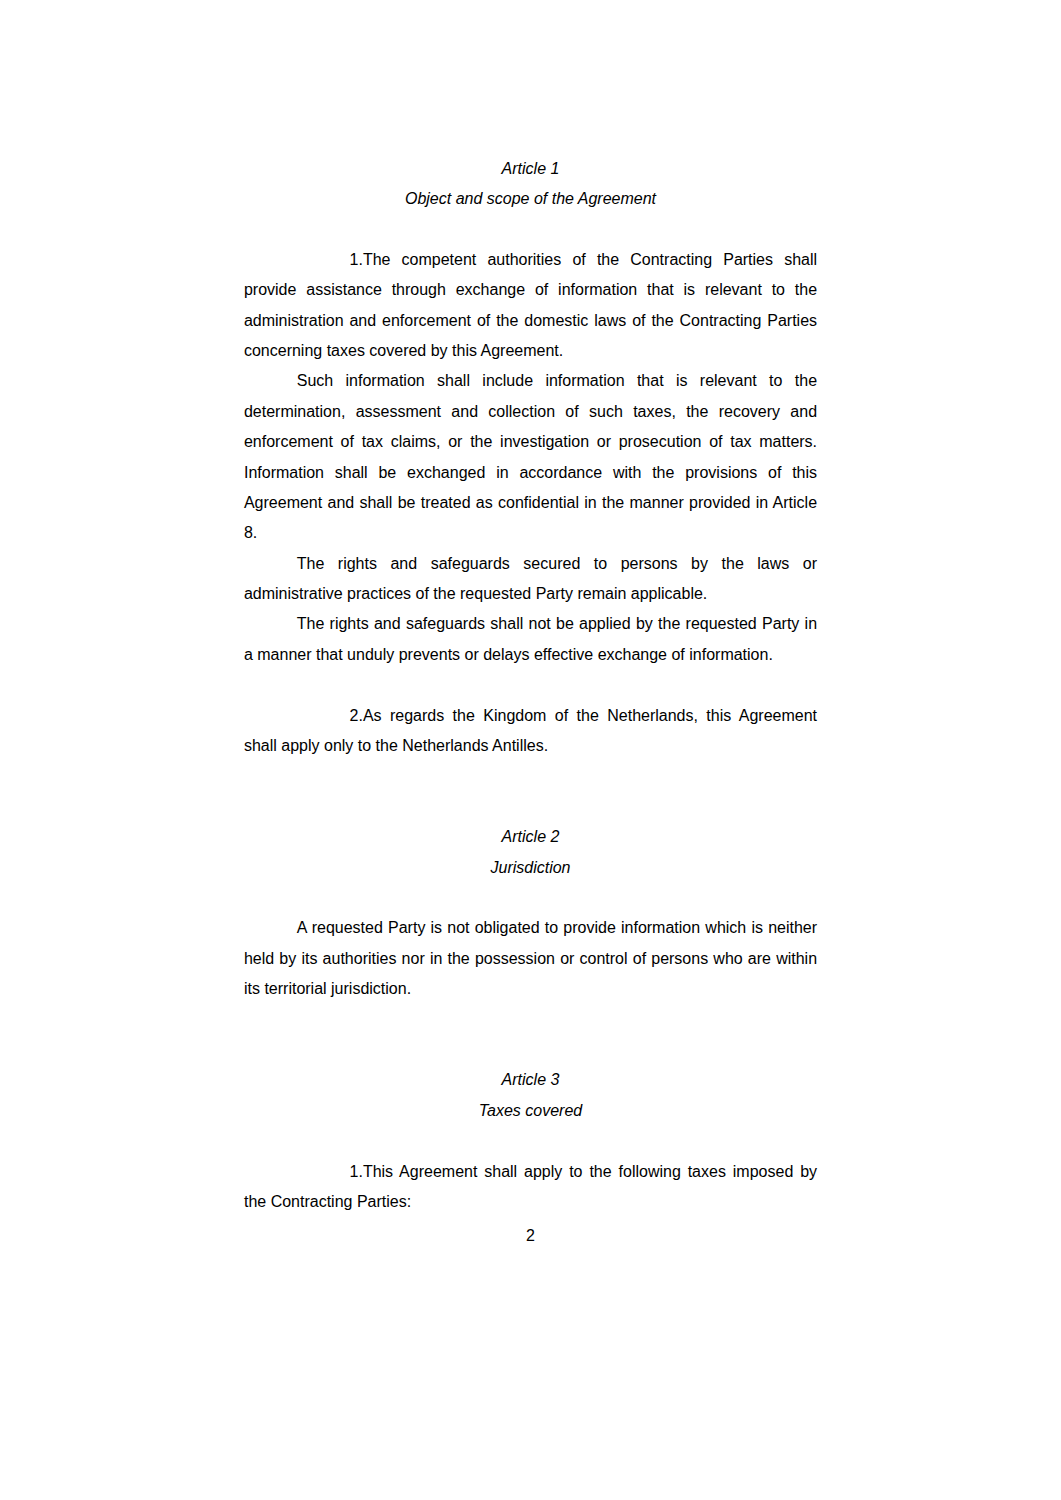Article 1
Object and scope of the Agreement
1. The competent authorities of the Contracting Parties shall provide assistance through exchange of information that is relevant to the administration and enforcement of the domestic laws of the Contracting Parties concerning taxes covered by this Agreement.
Such information shall include information that is relevant to the determination, assessment and collection of such taxes, the recovery and enforcement of tax claims, or the investigation or prosecution of tax matters. Information shall be exchanged in accordance with the provisions of this Agreement and shall be treated as confidential in the manner provided in Article 8.
The rights and safeguards secured to persons by the laws or administrative practices of the requested Party remain applicable.
The rights and safeguards shall not be applied by the requested Party in a manner that unduly prevents or delays effective exchange of information.
2. As regards the Kingdom of the Netherlands, this Agreement shall apply only to the Netherlands Antilles.
Article 2
Jurisdiction
A requested Party is not obligated to provide information which is neither held by its authorities nor in the possession or control of persons who are within its territorial jurisdiction.
Article 3
Taxes covered
1. This Agreement shall apply to the following taxes imposed by the Contracting Parties:
2